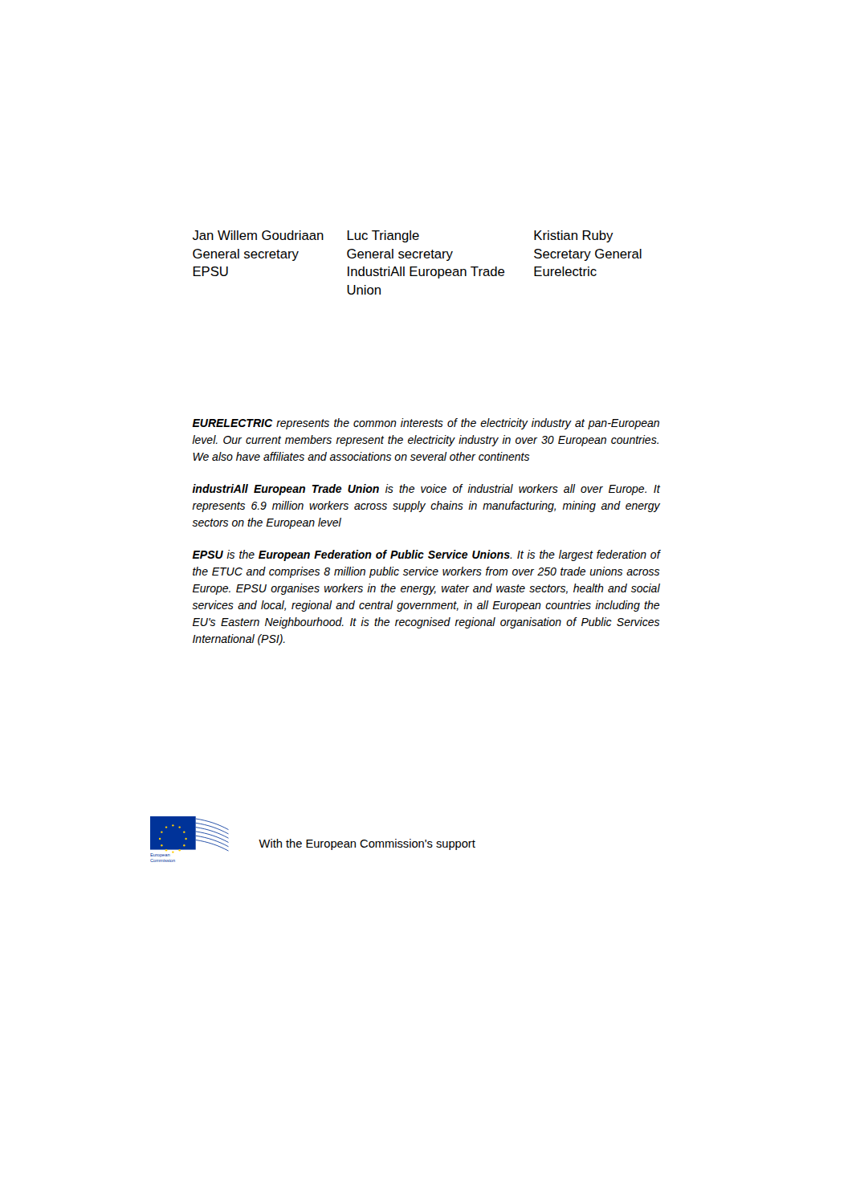Jan Willem Goudriaan
General secretary
EPSU
Luc Triangle
General secretary
IndustriAll European Trade Union
Kristian Ruby
Secretary General
Eurelectric
EURELECTRIC represents the common interests of the electricity industry at pan-European level. Our current members represent the electricity industry in over 30 European countries. We also have affiliates and associations on several other continents
industriAll European Trade Union is the voice of industrial workers all over Europe. It represents 6.9 million workers across supply chains in manufacturing, mining and energy sectors on the European level
EPSU is the European Federation of Public Service Unions. It is the largest federation of the ETUC and comprises 8 million public service workers from over 250 trade unions across Europe. EPSU organises workers in the energy, water and waste sectors, health and social services and local, regional and central government, in all European countries including the EU's Eastern Neighbourhood. It is the recognised regional organisation of Public Services International (PSI).
European Commission
With the European Commission's support